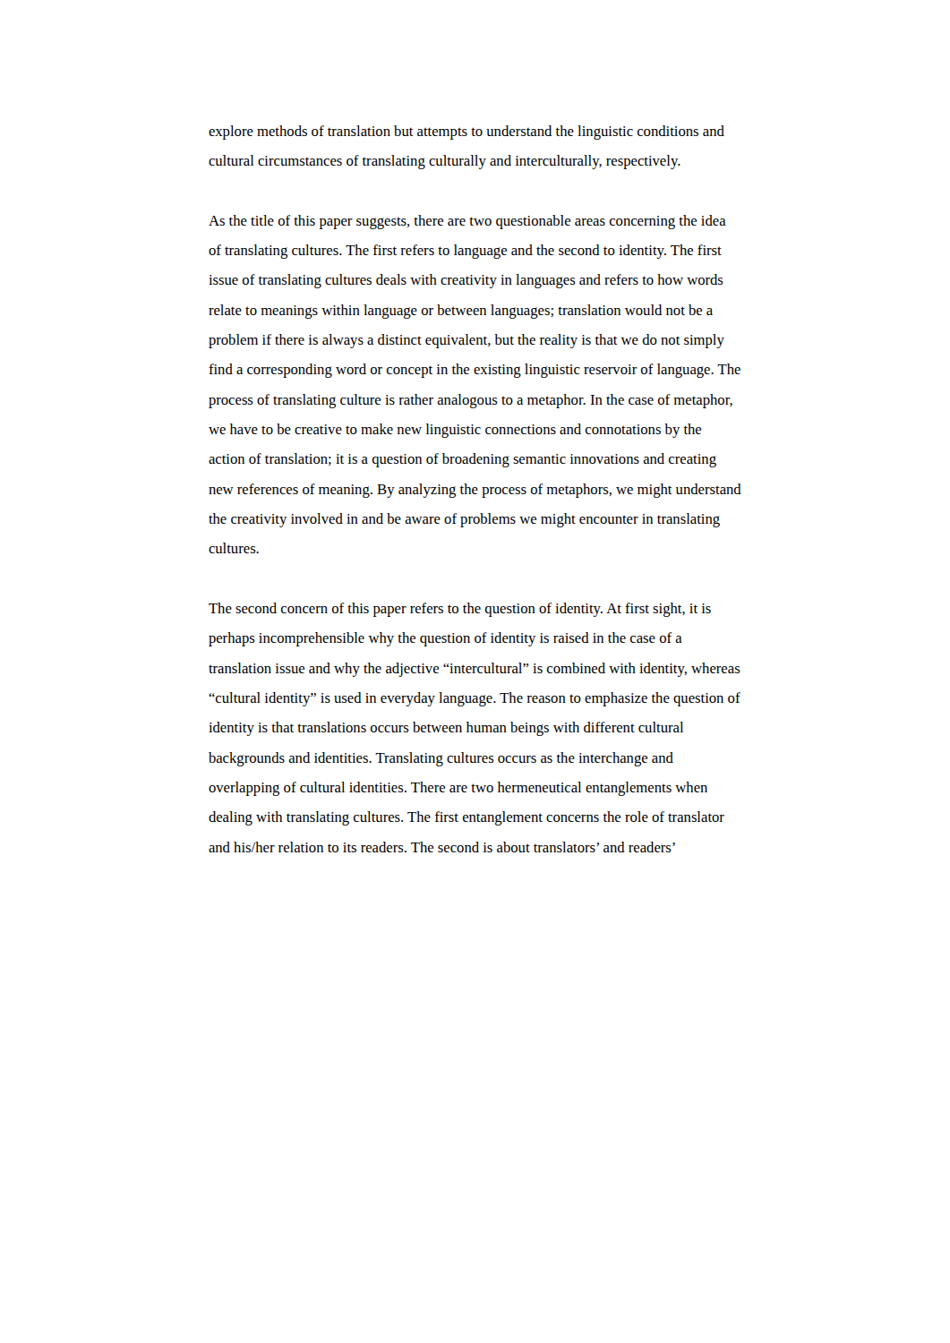explore methods of translation but attempts to understand the linguistic conditions and cultural circumstances of translating culturally and interculturally, respectively.
As the title of this paper suggests, there are two questionable areas concerning the idea of translating cultures. The first refers to language and the second to identity. The first issue of translating cultures deals with creativity in languages and refers to how words relate to meanings within language or between languages; translation would not be a problem if there is always a distinct equivalent, but the reality is that we do not simply find a corresponding word or concept in the existing linguistic reservoir of language. The process of translating culture is rather analogous to a metaphor. In the case of metaphor, we have to be creative to make new linguistic connections and connotations by the action of translation; it is a question of broadening semantic innovations and creating new references of meaning. By analyzing the process of metaphors, we might understand the creativity involved in and be aware of problems we might encounter in translating cultures.
The second concern of this paper refers to the question of identity. At first sight, it is perhaps incomprehensible why the question of identity is raised in the case of a translation issue and why the adjective “intercultural” is combined with identity, whereas “cultural identity” is used in everyday language. The reason to emphasize the question of identity is that translations occurs between human beings with different cultural backgrounds and identities. Translating cultures occurs as the interchange and overlapping of cultural identities. There are two hermeneutical entanglements when dealing with translating cultures. The first entanglement concerns the role of translator and his/her relation to its readers. The second is about translators’ and readers’